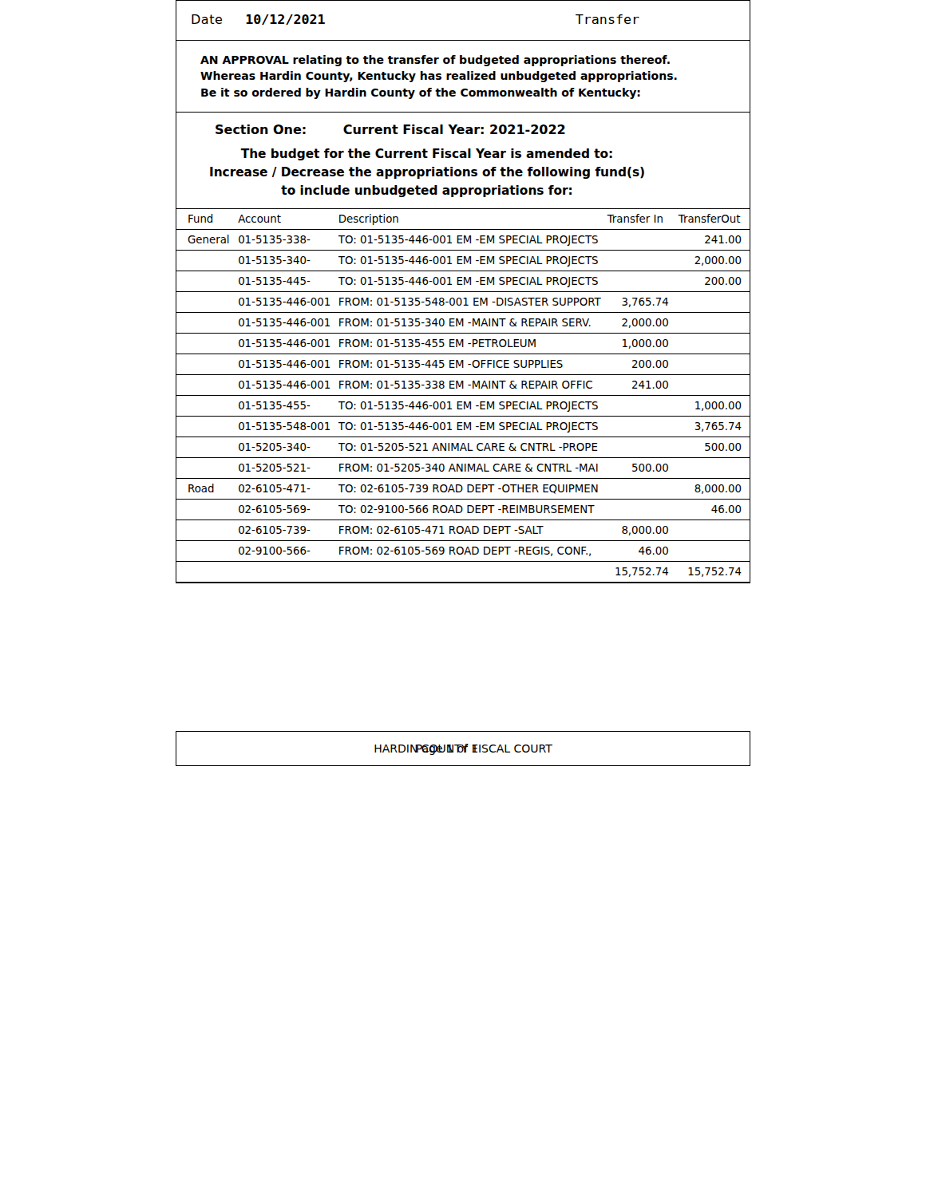Date 10/12/2021 Transfer
AN APPROVAL relating to the transfer of budgeted appropriations thereof.
Whereas Hardin County, Kentucky has realized unbudgeted appropriations.
Be it so ordered by Hardin County of the Commonwealth of Kentucky:
Section One: Current Fiscal Year: 2021-2022
The budget for the Current Fiscal Year is amended to:
Increase / Decrease the appropriations of the following fund(s)
to include unbudgeted appropriations for:
| Fund | Account | Description | Transfer In | TransferOut |
| --- | --- | --- | --- | --- |
| General | 01-5135-338- | TO: 01-5135-446-001 EM -EM SPECIAL PROJECTS | | 241.00 |
| | 01-5135-340- | TO: 01-5135-446-001 EM -EM SPECIAL PROJECTS | | 2,000.00 |
| | 01-5135-445- | TO: 01-5135-446-001 EM -EM SPECIAL PROJECTS | | 200.00 |
| | 01-5135-446-001 | FROM: 01-5135-548-001 EM -DISASTER SUPPORT | 3,765.74 | |
| | 01-5135-446-001 | FROM: 01-5135-340 EM -MAINT & REPAIR SERV. | 2,000.00 | |
| | 01-5135-446-001 | FROM: 01-5135-455 EM -PETROLEUM | 1,000.00 | |
| | 01-5135-446-001 | FROM: 01-5135-445 EM -OFFICE SUPPLIES | 200.00 | |
| | 01-5135-446-001 | FROM: 01-5135-338 EM -MAINT & REPAIR OFFIC | 241.00 | |
| | 01-5135-455- | TO: 01-5135-446-001 EM -EM SPECIAL PROJECTS | | 1,000.00 |
| | 01-5135-548-001 | TO: 01-5135-446-001 EM -EM SPECIAL PROJECTS | | 3,765.74 |
| | 01-5205-340- | TO: 01-5205-521 ANIMAL CARE & CNTRL -PROPE | | 500.00 |
| | 01-5205-521- | FROM: 01-5205-340 ANIMAL CARE & CNTRL -MAI | 500.00 | |
| Road | 02-6105-471- | TO: 02-6105-739 ROAD DEPT -OTHER EQUIPMEN | | 8,000.00 |
| | 02-6105-569- | TO: 02-9100-566 ROAD DEPT -REIMBURSEMENT | | 46.00 |
| | 02-6105-739- | FROM: 02-6105-471 ROAD DEPT -SALT | 8,000.00 | |
| | 02-9100-566- | FROM: 02-6105-569 ROAD DEPT -REGIS, CONF., | 46.00 | |
| | | | 15,752.74 | 15,752.74 |
HARDIN COUNTY FISCAL COURT
Page 1 of 1